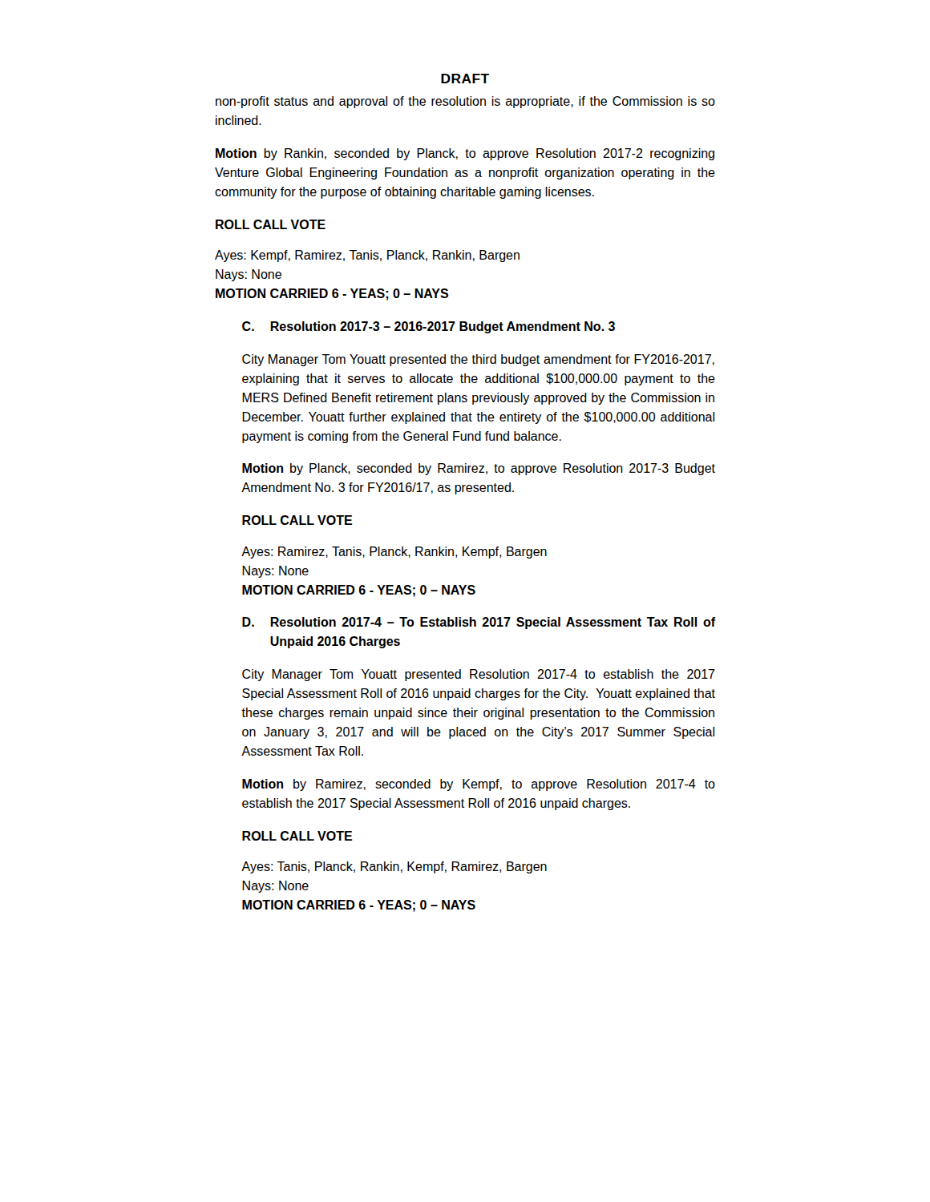DRAFT
non-profit status and approval of the resolution is appropriate, if the Commission is so inclined.
Motion by Rankin, seconded by Planck, to approve Resolution 2017-2 recognizing Venture Global Engineering Foundation as a nonprofit organization operating in the community for the purpose of obtaining charitable gaming licenses.
ROLL CALL VOTE
Ayes: Kempf, Ramirez, Tanis, Planck, Rankin, Bargen
Nays: None
MOTION CARRIED 6 - YEAS; 0 – NAYS
C.
Resolution 2017-3 – 2016-2017 Budget Amendment No. 3
City Manager Tom Youatt presented the third budget amendment for FY2016-2017, explaining that it serves to allocate the additional $100,000.00 payment to the MERS Defined Benefit retirement plans previously approved by the Commission in December. Youatt further explained that the entirety of the $100,000.00 additional payment is coming from the General Fund fund balance.
Motion by Planck, seconded by Ramirez, to approve Resolution 2017-3 Budget Amendment No. 3 for FY2016/17, as presented.
ROLL CALL VOTE
Ayes: Ramirez, Tanis, Planck, Rankin, Kempf, Bargen
Nays: None
MOTION CARRIED 6 - YEAS; 0 – NAYS
D.
Resolution 2017-4 – To Establish 2017 Special Assessment Tax Roll of Unpaid 2016 Charges
City Manager Tom Youatt presented Resolution 2017-4 to establish the 2017 Special Assessment Roll of 2016 unpaid charges for the City. Youatt explained that these charges remain unpaid since their original presentation to the Commission on January 3, 2017 and will be placed on the City’s 2017 Summer Special Assessment Tax Roll.
Motion by Ramirez, seconded by Kempf, to approve Resolution 2017-4 to establish the 2017 Special Assessment Roll of 2016 unpaid charges.
ROLL CALL VOTE
Ayes: Tanis, Planck, Rankin, Kempf, Ramirez, Bargen
Nays: None
MOTION CARRIED 6 - YEAS; 0 – NAYS